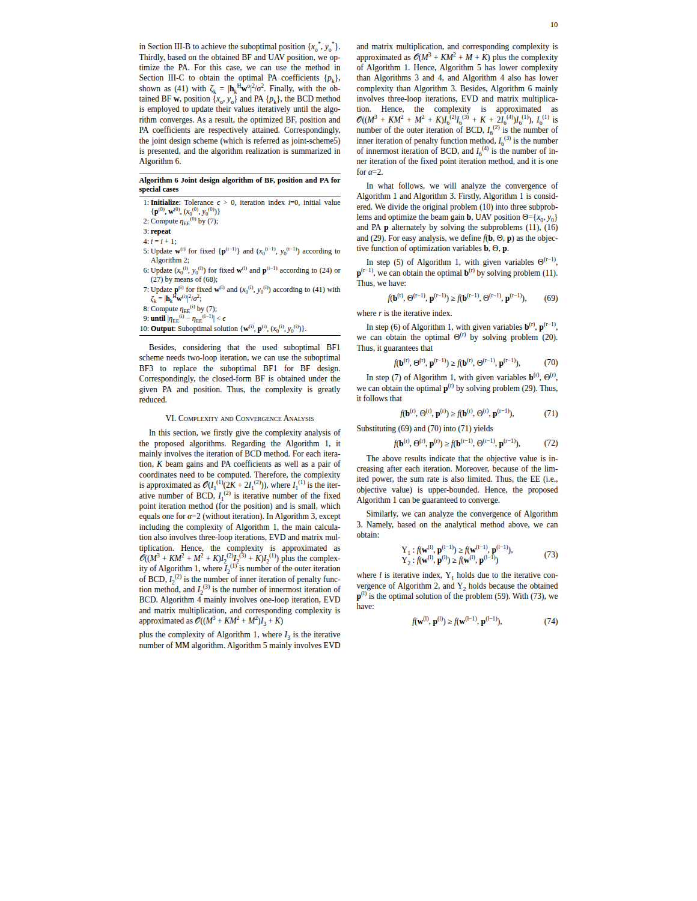10
in Section III-B to achieve the suboptimal position {xo*, yo*}. Thirdly, based on the obtained BF and UAV position, we optimize the PA. For this case, we can use the method in Section III-C to obtain the optimal PA coefficients {pk}, shown as (41) with ζk = |hkHwo|2/σ2. Finally, with the obtained BF w, position {xo, yo} and PA {pk}, the BCD method is employed to update their values iteratively until the algorithm converges. As a result, the optimized BF, position and PA coefficients are respectively attained. Correspondingly, the joint design scheme (which is referred as joint-scheme5) is presented, and the algorithm realization is summarized in Algorithm 6.
Algorithm 6 Joint design algorithm of BF, position and PA for special cases
Initialize: Tolerance ϵ > 0, iteration index i=0, initial value {p(0), w(0), (x0(0), y0(0))}
Compute ηEE(0) by (7);
repeat
i = i + 1;
Update w(i) for fixed {p(i−1)} and (x0(i−1), y0(i−1)) according to Algorithm 2;
Update (x0(i), y0(i)) for fixed w(i) and p(i−1) according to (24) or (27) by means of (68);
Update p(i) for fixed w(i) and (x0(i), y0(i)) according to (41) with ζk = |hkHw(i)|2/σ2;
Compute ηEE(i) by (7);
until |ηEE(i) − ηEE(i−1)| < ϵ
Output: Suboptimal solution {w(i), p(i), (x0(i), y0(i))}.
Besides, considering that the used suboptimal BF1 scheme needs two-loop iteration, we can use the suboptimal BF3 to replace the suboptimal BF1 for BF design. Correspondingly, the closed-form BF is obtained under the given PA and position. Thus, the complexity is greatly reduced.
VI. Complexity and Convergence Analysis
In this section, we firstly give the complexity analysis of the proposed algorithms. Regarding the Algorithm 1, it mainly involves the iteration of BCD method. For each iteration, K beam gains and PA coefficients as well as a pair of coordinates need to be computed. Therefore, the complexity is approximated as 𝒪(I1(1)(2K + 2I1(2))), where I1(1) is the iterative number of BCD, I1(2) is iterative number of the fixed point iteration method (for the position) and is small, which equals one for α=2 (without iteration). In Algorithm 3, except including the complexity of Algorithm 1, the main calculation also involves three-loop iterations, EVD and matrix multiplication. Hence, the complexity is approximated as 𝒪((M3 + KM2 + M2 + K)I2(2)I2(3) + K)I2(1)) plus the complexity of Algorithm 1, where I2(1) is number of the outer iteration of BCD, I2(2) is the number of inner iteration of penalty function method, and I2(3) is the number of innermost iteration of BCD. Algorithm 4 mainly involves one-loop iteration, EVD and matrix multiplication, and corresponding complexity is approximated as 𝒪((M3 + KM2 + M2)I3 + K)
plus the complexity of Algorithm 1, where I3 is the iterative number of MM algorithm. Algorithm 5 mainly involves EVD and matrix multiplication, and corresponding complexity is approximated as 𝒪(M3 + KM2 + M + K) plus the complexity of Algorithm 1. Hence, Algorithm 5 has lower complexity than Algorithms 3 and 4, and Algorithm 4 also has lower complexity than Algorithm 3. Besides, Algorithm 6 mainly involves three-loop iterations, EVD and matrix multiplication. Hence, the complexity is approximated as 𝒪((M3 + KM2 + M2 + K)I6(2)I6(3) + K + 2I6(4))I6(1)), I6(1) is number of the outer iteration of BCD, I6(2) is the number of inner iteration of penalty function method, I6(3) is the number of innermost iteration of BCD, and I6(4) is the number of inner iteration of the fixed point iteration method, and it is one for α=2.
In what follows, we will analyze the convergence of Algorithm 1 and Algorithm 3. Firstly, Algorithm 1 is considered. We divide the original problem (10) into three subproblems and optimize the beam gain b, UAV position Θ={x0, y0} and PA p alternately by solving the subproblems (11), (16) and (29). For easy analysis, we define f(b, Θ, p) as the objective function of optimization variables b, Θ, p.
In step (5) of Algorithm 1, with given variables Θ(r−1), p(r−1), we can obtain the optimal b(r) by solving problem (11). Thus, we have:
f(b(r), Θ(r−1), p(r−1)) ≥ f(b(r−1), Θ(r−1), p(r−1)), (69)
where r is the iterative index.
In step (6) of Algorithm 1, with given variables b(r), p(r−1), we can obtain the optimal Θ(r) by solving problem (20). Thus, it guarantees that
f(b(r), Θ(r), p(r−1)) ≥ f(b(r), Θ(r−1), p(r−1)), (70)
In step (7) of Algorithm 1, with given variables b(r), Θ(r), we can obtain the optimal p(r) by solving problem (29). Thus, it follows that
f(b(r), Θ(r), p(r)) ≥ f(b(r), Θ(r), p(r−1)), (71)
Substituting (69) and (70) into (71) yields
f(b(r), Θ(r), p(r)) ≥ f(b(r−1), Θ(r−1), p(r−1)), (72)
The above results indicate that the objective value is increasing after each iteration. Moreover, because of the limited power, the sum rate is also limited. Thus, the EE (i.e., objective value) is upper-bounded. Hence, the proposed Algorithm 1 can be guaranteed to converge.
Similarly, we can analyze the convergence of Algorithm 3. Namely, based on the analytical method above, we can obtain:
Υ1 : f(w(l), p(l−1)) ≥ f(w(l−1), p(l−1)),
Υ2 : f(w(l), p(l)) ≥ f(w(l), p(l−1)) (73)
where l is iterative index, Υ1 holds due to the iterative convergence of Algorithm 2, and Υ2 holds because the obtained p(l) is the optimal solution of the problem (59). With (73), we have:
f(w(l), p(l)) ≥ f(w(l−1), p(l−1)), (74)